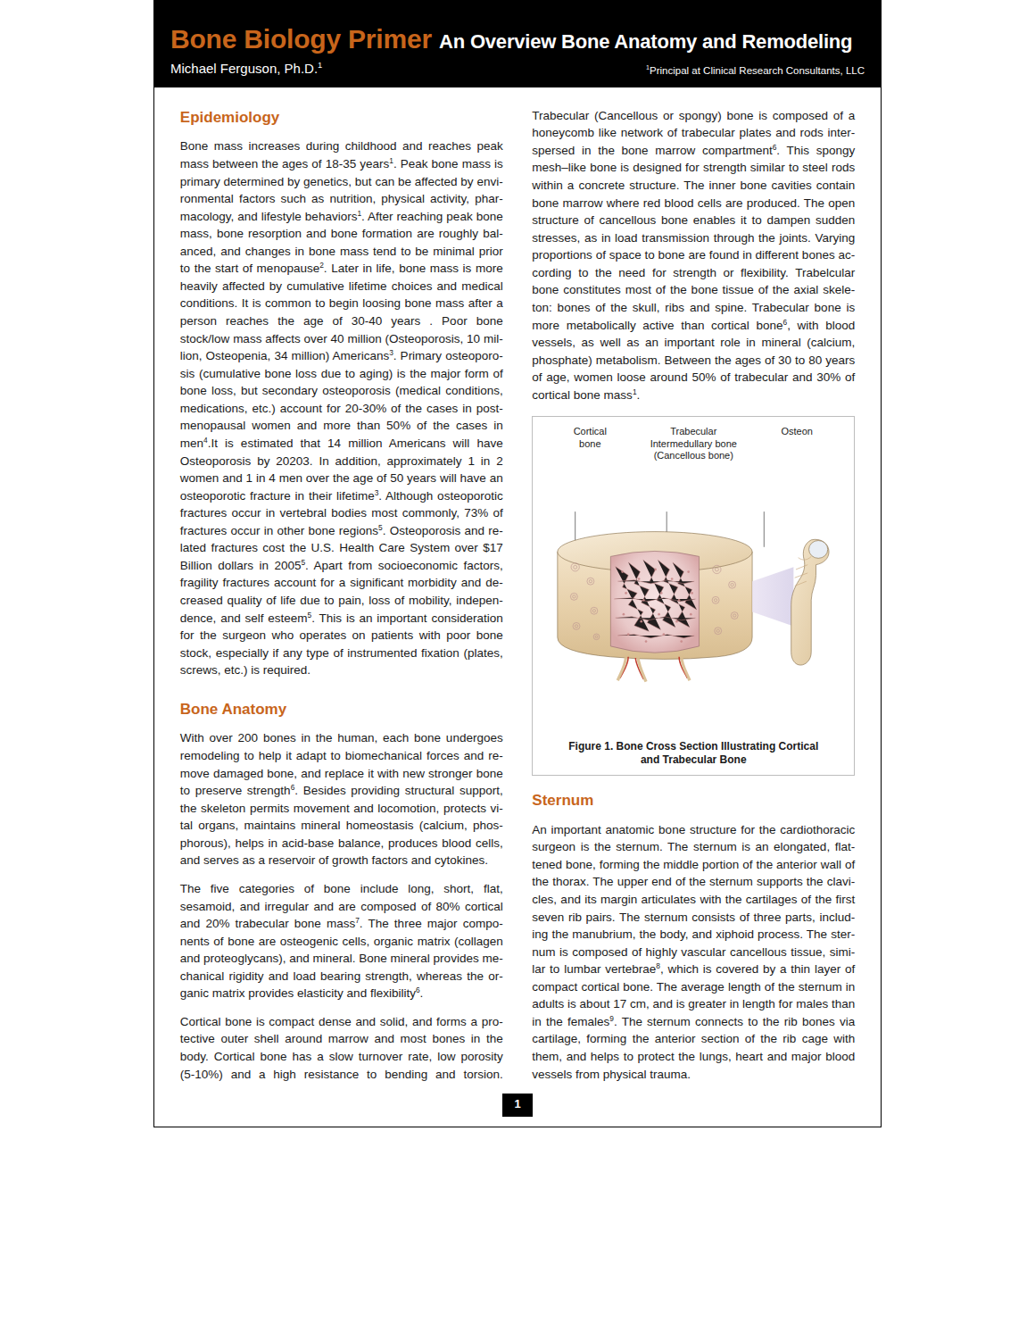Bone Biology Primer An Overview Bone Anatomy and Remodeling
Michael Ferguson, Ph.D.1
1Principal at Clinical Research Consultants, LLC
Epidemiology
Bone mass increases during childhood and reaches peak mass between the ages of 18-35 years1. Peak bone mass is primary determined by genetics, but can be affected by environmental factors such as nutrition, physical activity, pharmacology, and lifestyle behaviors1. After reaching peak bone mass, bone resorption and bone formation are roughly balanced, and changes in bone mass tend to be minimal prior to the start of menopause2. Later in life, bone mass is more heavily affected by cumulative lifetime choices and medical conditions. It is common to begin loosing bone mass after a person reaches the age of 30-40 years . Poor bone stock/low mass affects over 40 million (Osteoporosis, 10 million, Osteopenia, 34 million) Americans3. Primary osteoporosis (cumulative bone loss due to aging) is the major form of bone loss, but secondary osteoporosis (medical conditions, medications, etc.) account for 20-30% of the cases in postmenopausal women and more than 50% of the cases in men4.It is estimated that 14 million Americans will have Osteoporosis by 20203. In addition, approximately 1 in 2 women and 1 in 4 men over the age of 50 years will have an osteoporotic fracture in their lifetime3. Although osteoporotic fractures occur in vertebral bodies most commonly, 73% of fractures occur in other bone regions5. Osteoporosis and related fractures cost the U.S. Health Care System over $17 Billion dollars in 20055. Apart from socioeconomic factors, fragility fractures account for a significant morbidity and decreased quality of life due to pain, loss of mobility, independence, and self esteem5. This is an important consideration for the surgeon who operates on patients with poor bone stock, especially if any type of instrumented fixation (plates, screws, etc.) is required.
Bone Anatomy
With over 200 bones in the human, each bone undergoes remodeling to help it adapt to biomechanical forces and remove damaged bone, and replace it with new stronger bone to preserve strength6. Besides providing structural support, the skeleton permits movement and locomotion, protects vital organs, maintains mineral homeostasis (calcium, phosphorous), helps in acid-base balance, produces blood cells, and serves as a reservoir of growth factors and cytokines.
The five categories of bone include long, short, flat, sesamoid, and irregular and are composed of 80% cortical and 20% trabecular bone mass7. The three major components of bone are osteogenic cells, organic matrix (collagen and proteoglycans), and mineral. Bone mineral provides mechanical rigidity and load bearing strength, whereas the organic matrix provides elasticity and flexibility6.
Cortical bone is compact dense and solid, and forms a protective outer shell around marrow and most bones in the body. Cortical bone has a slow turnover rate, low porosity (5-10%) and a high resistance to bending and torsion. Trabecular (Cancellous or spongy) bone is composed of a honeycomb like network of trabecular plates and rods interspersed in the bone marrow compartment6. This spongy mesh–like bone is designed for strength similar to steel rods within a concrete structure. The inner bone cavities contain bone marrow where red blood cells are produced. The open structure of cancellous bone enables it to dampen sudden stresses, as in load transmission through the joints. Varying proportions of space to bone are found in different bones according to the need for strength or flexibility. Trabelcular bone constitutes most of the bone tissue of the axial skeleton: bones of the skull, ribs and spine. Trabecular bone is more metabolically active than cortical bone6, with blood vessels, as well as an important role in mineral (calcium, phosphate) metabolism. Between the ages of 30 to 80 years of age, women loose around 50% of trabecular and 30% of cortical bone mass1.
Cortical
bone Trabecular
Intermedullary bone
(Cancellous bone) Osteon
Figure 1. Bone Cross Section Illustrating Cortical
and Trabecular Bone
Sternum
An important anatomic bone structure for the cardiothoracic surgeon is the sternum. The sternum is an elongated, flattened bone, forming the middle portion of the anterior wall of the thorax. The upper end of the sternum supports the clavicles, and its margin articulates with the cartilages of the first seven rib pairs. The sternum consists of three parts, including the manubrium, the body, and xiphoid process. The sternum is composed of highly vascular cancellous tissue, similar to lumbar vertebrae8, which is covered by a thin layer of compact cortical bone. The average length of the sternum in adults is about 17 cm, and is greater in length for males than in the females9. The sternum connects to the rib bones via cartilage, forming the anterior section of the rib cage with them, and helps to protect the lungs, heart and major blood vessels from physical trauma.
1